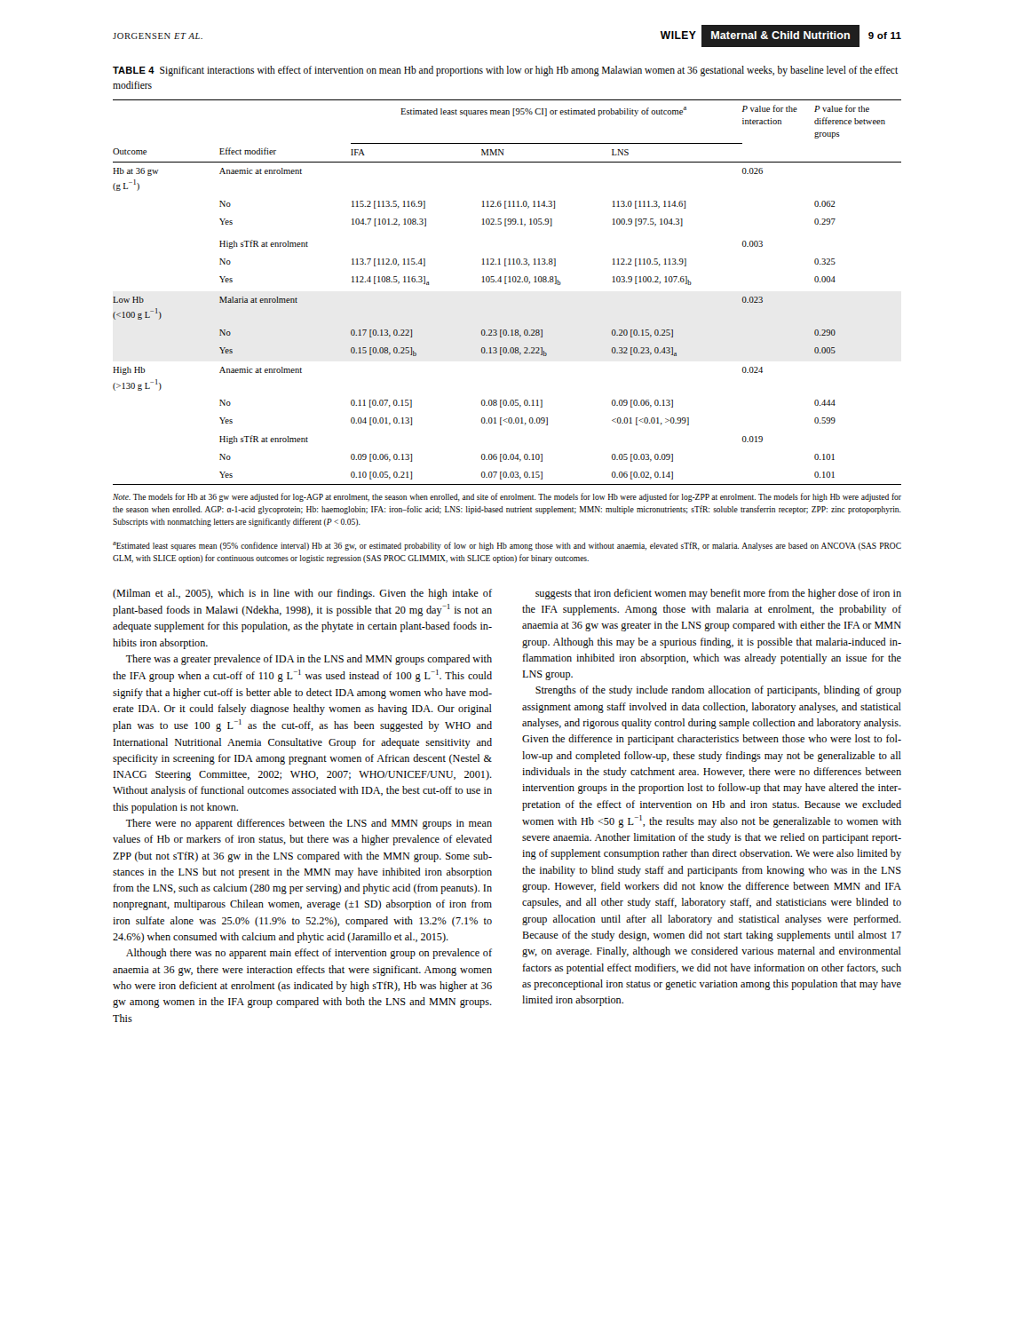JORGENSEN et al.
WILEY
Maternal & Child Nutrition
9 of 11
TABLE 4 Significant interactions with effect of intervention on mean Hb and proportions with low or high Hb among Malawian women at 36 gestational weeks, by baseline level of the effect modifiers
| | | Estimated least squares mean [95% CI] or estimated probability of outcome a | P value for the interaction | P value for the difference between groups |
| --- | --- | --- | --- | --- |
| Outcome | Effect modifier | IFA | MMN | LNS | | |
| Hb at 36 gw (g L −1 ) | Anaemic at enrolment | | | | 0.026 | |
| | No | 115.2 [113.5, 116.9] | 112.6 [111.0, 114.3] | 113.0 [111.3, 114.6] | | 0.062 |
| | Yes | 104.7 [101.2, 108.3] | 102.5 [99.1, 105.9] | 100.9 [97.5, 104.3] | | 0.297 |
| | High sTfR at enrolment | | | | 0.003 | |
| | No | 113.7 [112.0, 115.4] | 112.1 [110.3, 113.8] | 112.2 [110.5, 113.9] | | 0.325 |
| | Yes | 112.4 [108.5, 116.3] a | 105.4 [102.0, 108.8] b | 103.9 [100.2, 107.6] b | | 0.004 |
| Low Hb (<100 g L −1 ) | Malaria at enrolment | | | | 0.023 | |
| | No | 0.17 [0.13, 0.22] | 0.23 [0.18, 0.28] | 0.20 [0.15, 0.25] | | 0.290 |
| | Yes | 0.15 [0.08, 0.25] b | 0.13 [0.08, 2.22] b | 0.32 [0.23, 0.43] a | | 0.005 |
| High Hb (>130 g L −1 ) | Anaemic at enrolment | | | | 0.024 | |
| | No | 0.11 [0.07, 0.15] | 0.08 [0.05, 0.11] | 0.09 [0.06, 0.13] | | 0.444 |
| | Yes | 0.04 [0.01, 0.13] | 0.01 [<0.01, 0.09] | <0.01 [<0.01, >0.99] | | 0.599 |
| | High sTfR at enrolment | | | | 0.019 | |
| | No | 0.09 [0.06, 0.13] | 0.06 [0.04, 0.10] | 0.05 [0.03, 0.09] | | 0.101 |
| | Yes | 0.10 [0.05, 0.21] | 0.07 [0.03, 0.15] | 0.06 [0.02, 0.14] | | 0.101 |
Note. The models for Hb at 36 gw were adjusted for log-AGP at enrolment, the season when enrolled, and site of enrolment. The models for low Hb were adjusted for log-ZPP at enrolment. The models for high Hb were adjusted for the season when enrolled. AGP: α-1-acid glycoprotein; Hb: haemoglobin; IFA: iron–folic acid; LNS: lipid-based nutrient supplement; MMN: multiple micronutrients; sTfR: soluble transferrin receptor; ZPP: zinc protoporphyrin. Subscripts with nonmatching letters are significantly different (P < 0.05).
a Estimated least squares mean (95% confidence interval) Hb at 36 gw, or estimated probability of low or high Hb among those with and without anaemia, elevated sTfR, or malaria. Analyses are based on ANCOVA (SAS PROC GLM, with SLICE option) for continuous outcomes or logistic regression (SAS PROC GLIMMIX, with SLICE option) for binary outcomes.
(Milman et al., 2005), which is in line with our findings. Given the high intake of plant-based foods in Malawi (Ndekha, 1998), it is possible that 20 mg day−1 is not an adequate supplement for this population, as the phytate in certain plant-based foods inhibits iron absorption.
There was a greater prevalence of IDA in the LNS and MMN groups compared with the IFA group when a cut-off of 110 g L−1 was used instead of 100 g L−1. This could signify that a higher cut-off is better able to detect IDA among women who have moderate IDA. Or it could falsely diagnose healthy women as having IDA. Our original plan was to use 100 g L−1 as the cut-off, as has been suggested by WHO and International Nutritional Anemia Consultative Group for adequate sensitivity and specificity in screening for IDA among pregnant women of African descent (Nestel & INACG Steering Committee, 2002; WHO, 2007; WHO/UNICEF/UNU, 2001). Without analysis of functional outcomes associated with IDA, the best cut-off to use in this population is not known.
There were no apparent differences between the LNS and MMN groups in mean values of Hb or markers of iron status, but there was a higher prevalence of elevated ZPP (but not sTfR) at 36 gw in the LNS compared with the MMN group. Some substances in the LNS but not present in the MMN may have inhibited iron absorption from the LNS, such as calcium (280 mg per serving) and phytic acid (from peanuts). In nonpregnant, multiparous Chilean women, average (±1 SD) absorption of iron from iron sulfate alone was 25.0% (11.9% to 52.2%), compared with 13.2% (7.1% to 24.6%) when consumed with calcium and phytic acid (Jaramillo et al., 2015).
Although there was no apparent main effect of intervention group on prevalence of anaemia at 36 gw, there were interaction effects that were significant. Among women who were iron deficient at enrolment (as indicated by high sTfR), Hb was higher at 36 gw among women in the IFA group compared with both the LNS and MMN groups. This
suggests that iron deficient women may benefit more from the higher dose of iron in the IFA supplements. Among those with malaria at enrolment, the probability of anaemia at 36 gw was greater in the LNS group compared with either the IFA or MMN group. Although this may be a spurious finding, it is possible that malaria-induced inflammation inhibited iron absorption, which was already potentially an issue for the LNS group.
Strengths of the study include random allocation of participants, blinding of group assignment among staff involved in data collection, laboratory analyses, and statistical analyses, and rigorous quality control during sample collection and laboratory analysis. Given the difference in participant characteristics between those who were lost to follow-up and completed follow-up, these study findings may not be generalizable to all individuals in the study catchment area. However, there were no differences between intervention groups in the proportion lost to follow-up that may have altered the interpretation of the effect of intervention on Hb and iron status. Because we excluded women with Hb <50 g L−1, the results may also not be generalizable to women with severe anaemia. Another limitation of the study is that we relied on participant reporting of supplement consumption rather than direct observation. We were also limited by the inability to blind study staff and participants from knowing who was in the LNS group. However, field workers did not know the difference between MMN and IFA capsules, and all other study staff, laboratory staff, and statisticians were blinded to group allocation until after all laboratory and statistical analyses were performed. Because of the study design, women did not start taking supplements until almost 17 gw, on average. Finally, although we considered various maternal and environmental factors as potential effect modifiers, we did not have information on other factors, such as preconceptional iron status or genetic variation among this population that may have limited iron absorption.